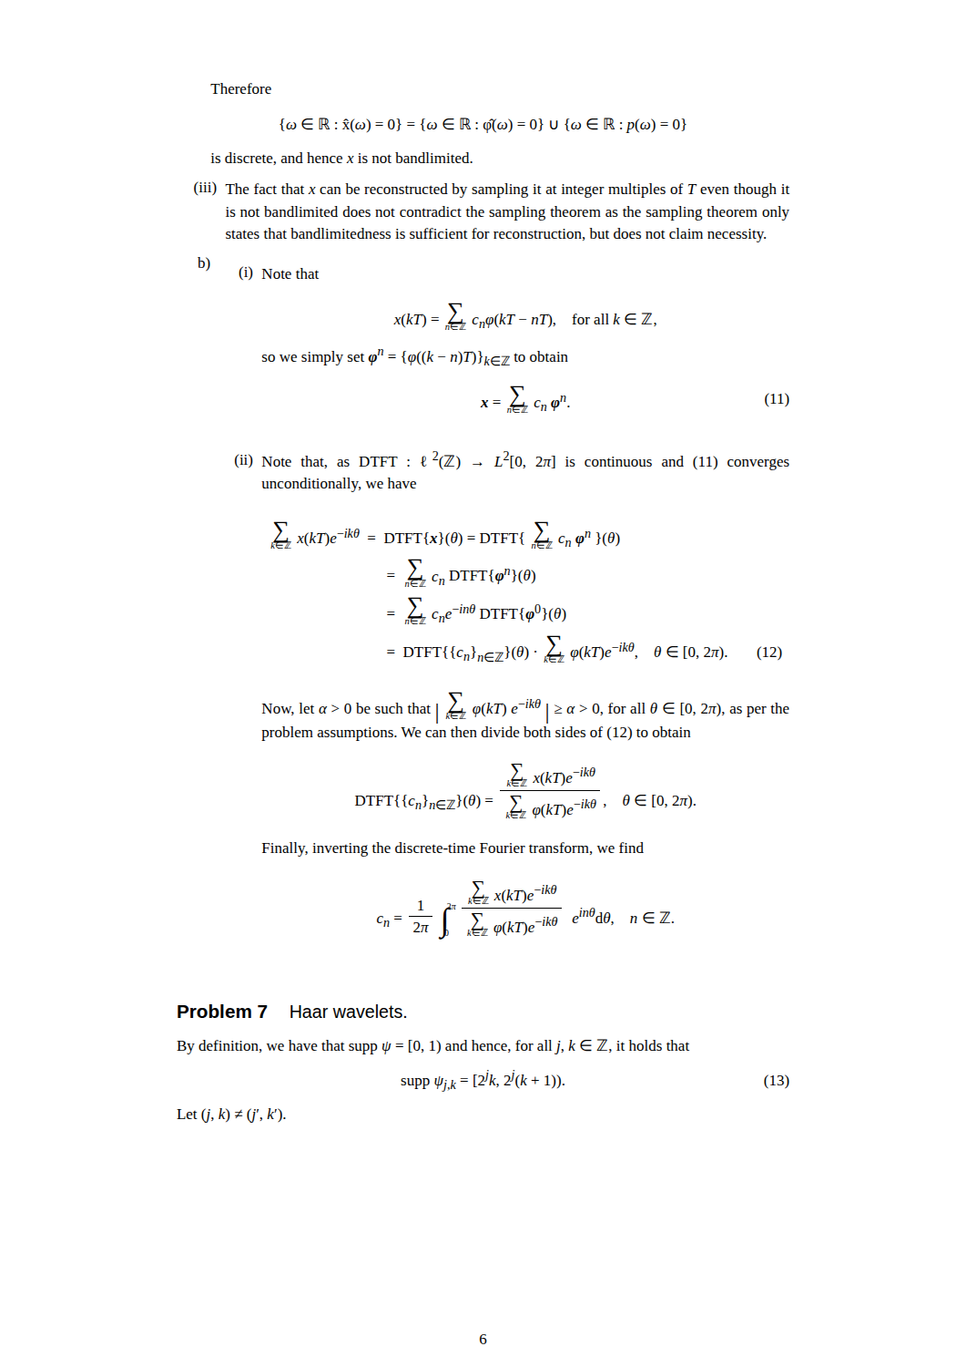Therefore
{ω ∈ ℝ : x̂(ω) = 0} = {ω ∈ ℝ : φ̂(ω) = 0} ∪ {ω ∈ ℝ : p(ω) = 0}
is discrete, and hence x is not bandlimited.
(iii)
The fact that x can be reconstructed by sampling it at integer multiples of T even though it is not bandlimited does not contradict the sampling theorem as the sampling theorem only states that bandlimitedness is sufficient for reconstruction, but does not claim necessity.
b)
(i)
Note that
x(kT) = ∑n∈ℤ cn φ(kT − nT), for all k ∈ ℤ,
so we simply set φn = {φ((k − n)T)}k∈ℤ to obtain
x = ∑n∈ℤ cn φn. (11)
(ii)
Note that, as DTFT : ℓ2(ℤ) → L2[0, 2π] is continuous and (11) converges unconditionally, we have
∑k∈ℤ x(kT)e−ikθ = DTFT{x}(θ) = DTFT{ ∑n∈ℤ cn φn }(θ)
= ∑n∈ℤ cn DTFT{φn}(θ)
= ∑n∈ℤ cn e−inθ DTFT{φ0}(θ)
= DTFT{{cn}n∈ℤ}(θ) · ∑k∈ℤ φ(kT)e−ikθ, θ ∈ [0, 2π). (12)
Now, let α > 0 be such that | ∑k∈ℤ φ(kT) e−ikθ | ≥ α > 0, for all θ ∈ [0, 2π), as per the problem assumptions. We can then divide both sides of (12) to obtain
DTFT{{cn}n∈ℤ}(θ) = ∑k∈ℤ x(kT)e−ikθ ∑k∈ℤ φ(kT)e−ikθ , θ ∈ [0, 2π).
Finally, inverting the discrete-time Fourier transform, we find
cn = 12π 2π∫0 ∑k∈ℤ x(kT)e−ikθ ∑k∈ℤ φ(kT)e−ikθ einθdθ, n ∈ ℤ.
Problem 7 Haar wavelets.
By definition, we have that supp ψ = [0, 1) and hence, for all j, k ∈ ℤ, it holds that
supp ψj,k = [2jk, 2j(k + 1)). (13)
Let (j, k) ≠ (j′, k′).
6